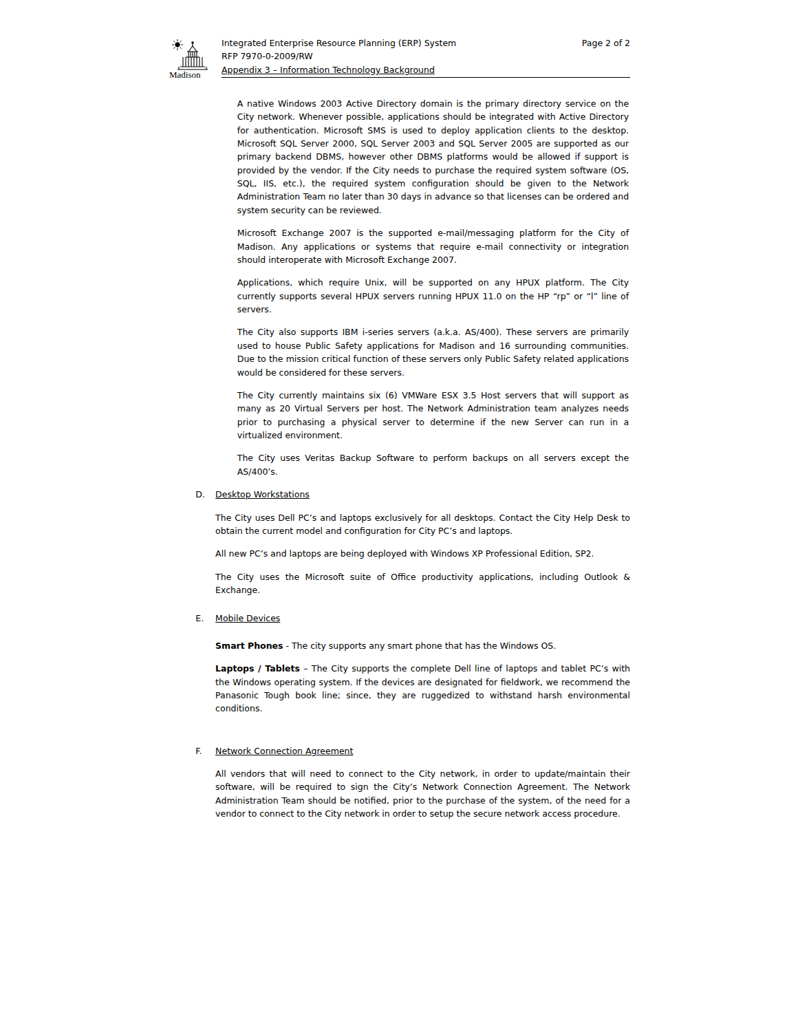Madison
Integrated Enterprise Resource Planning (ERP) System Page 2 of 2
RFP 7970-0-2009/RW
Appendix 3 – Information Technology Background
A native Windows 2003 Active Directory domain is the primary directory service on the City network. Whenever possible, applications should be integrated with Active Directory for authentication. Microsoft SMS is used to deploy application clients to the desktop. Microsoft SQL Server 2000, SQL Server 2003 and SQL Server 2005 are supported as our primary backend DBMS, however other DBMS platforms would be allowed if support is provided by the vendor. If the City needs to purchase the required system software (OS, SQL, IIS, etc.), the required system configuration should be given to the Network Administration Team no later than 30 days in advance so that licenses can be ordered and system security can be reviewed.
Microsoft Exchange 2007 is the supported e-mail/messaging platform for the City of Madison. Any applications or systems that require e-mail connectivity or integration should interoperate with Microsoft Exchange 2007.
Applications, which require Unix, will be supported on any HPUX platform. The City currently supports several HPUX servers running HPUX 11.0 on the HP “rp” or “l” line of servers.
The City also supports IBM i-series servers (a.k.a. AS/400). These servers are primarily used to house Public Safety applications for Madison and 16 surrounding communities. Due to the mission critical function of these servers only Public Safety related applications would be considered for these servers.
The City currently maintains six (6) VMWare ESX 3.5 Host servers that will support as many as 20 Virtual Servers per host. The Network Administration team analyzes needs prior to purchasing a physical server to determine if the new Server can run in a virtualized environment.
The City uses Veritas Backup Software to perform backups on all servers except the AS/400’s.
D.
Desktop Workstations
The City uses Dell PC’s and laptops exclusively for all desktops. Contact the City Help Desk to obtain the current model and configuration for City PC’s and laptops.
All new PC’s and laptops are being deployed with Windows XP Professional Edition, SP2.
The City uses the Microsoft suite of Office productivity applications, including Outlook & Exchange.
E.
Mobile Devices
Smart Phones - The city supports any smart phone that has the Windows OS.
Laptops / Tablets – The City supports the complete Dell line of laptops and tablet PC’s with the Windows operating system. If the devices are designated for fieldwork, we recommend the Panasonic Tough book line; since, they are ruggedized to withstand harsh environmental conditions.
F.
Network Connection Agreement
All vendors that will need to connect to the City network, in order to update/maintain their software, will be required to sign the City’s Network Connection Agreement. The Network Administration Team should be notified, prior to the purchase of the system, of the need for a vendor to connect to the City network in order to setup the secure network access procedure.